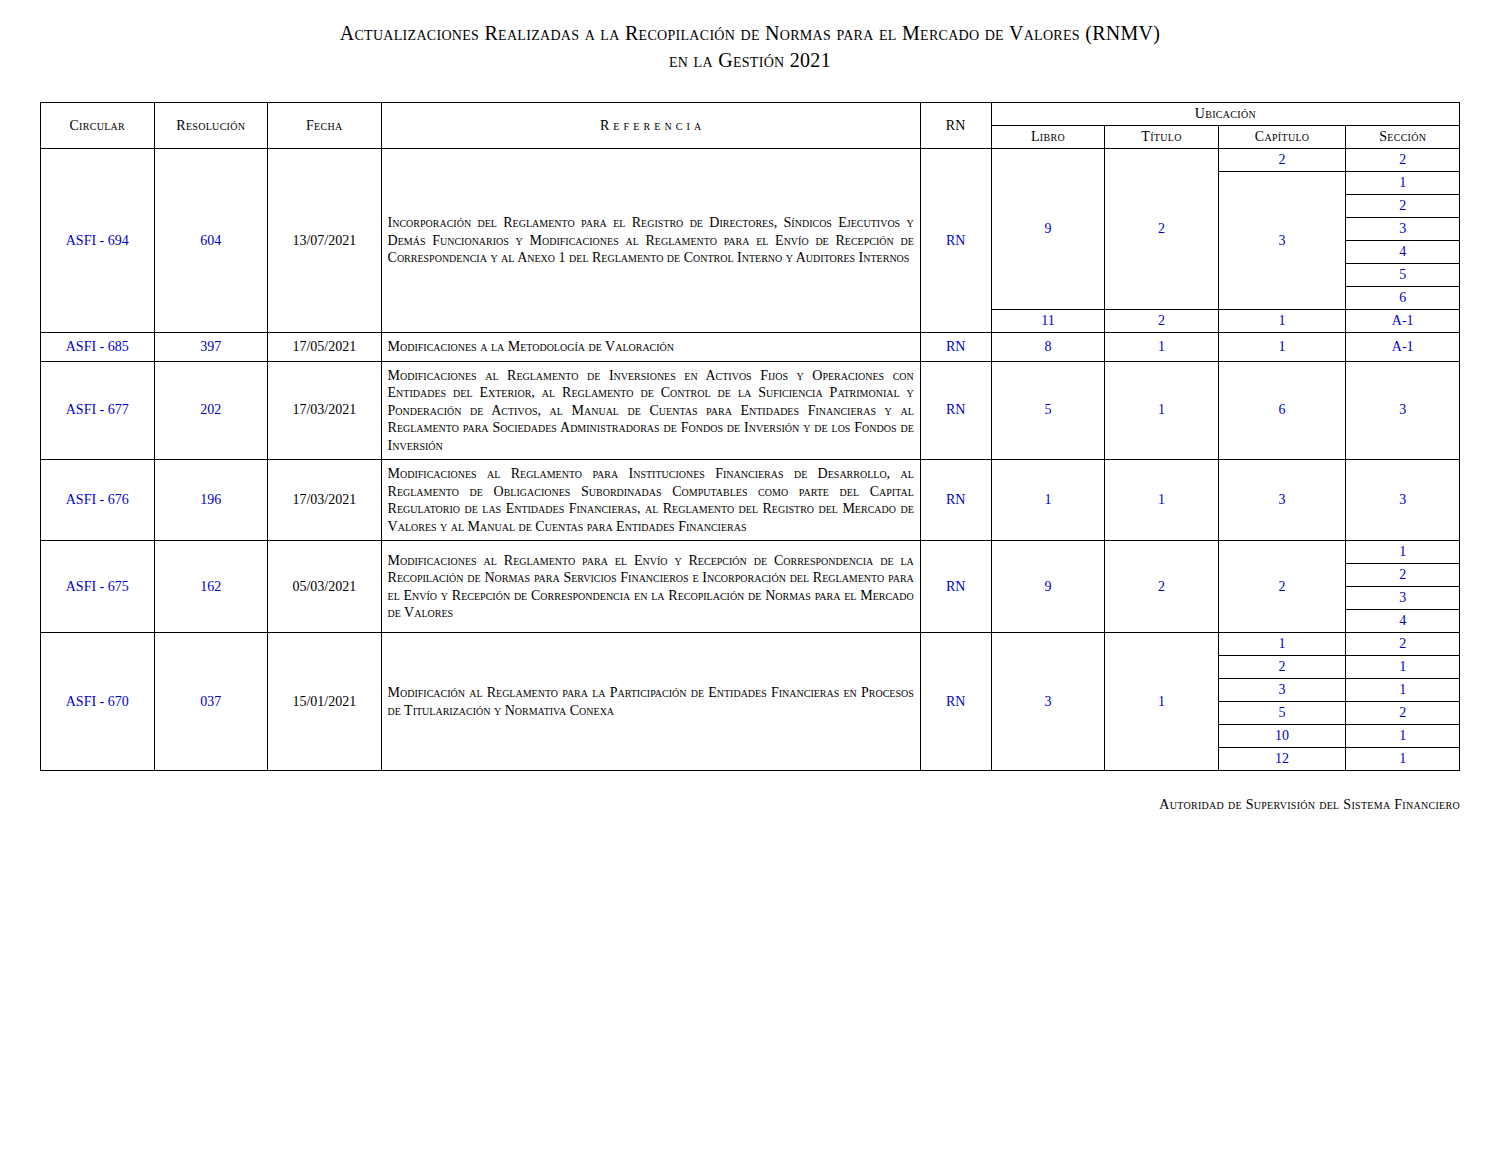Actualizaciones Realizadas a la Recopilación de Normas para el Mercado de Valores (RNMV) en la Gestión 2021
| Circular | Resolución | Fecha | R e f e r e n c i a | RN | Ubicación |
| --- | --- | --- | --- | --- | --- |
| Libro | Título | Capítulo | Sección |
| ASFI - 694 | 604 | 13/07/2021 | Incorporación del Reglamento para el Registro de Directores, Síndicos Ejecutivos y Demás Funcionarios y Modificaciones al Reglamento para el Envío de Recepción de Correspondencia y al Anexo 1 del Reglamento de Control Interno y Auditores Internos | RN | 9 | 2 | 2 | 2 |
| 3 | 1 |
| 2 |
| 3 |
| 4 |
| 5 |
| 6 |
| 11 | 2 | 1 | A-1 |
| ASFI - 685 | 397 | 17/05/2021 | Modificaciones a la Metodología de Valoración | RN | 8 | 1 | 1 | A-1 |
| ASFI - 677 | 202 | 17/03/2021 | Modificaciones al Reglamento de Inversiones en Activos Fijos y Operaciones con Entidades del Exterior, al Reglamento de Control de la Suficiencia Patrimonial y Ponderación de Activos, al Manual de Cuentas para Entidades Financieras y al Reglamento para Sociedades Administradoras de Fondos de Inversión y de los Fondos de Inversión | RN | 5 | 1 | 6 | 3 |
| ASFI - 676 | 196 | 17/03/2021 | Modificaciones al Reglamento para Instituciones Financieras de Desarrollo, al Reglamento de Obligaciones Subordinadas Computables como parte del Capital Regulatorio de las Entidades Financieras, al Reglamento del Registro del Mercado de Valores y al Manual de Cuentas para Entidades Financieras | RN | 1 | 1 | 3 | 3 |
| ASFI - 675 | 162 | 05/03/2021 | Modificaciones al Reglamento para el Envío y Recepción de Correspondencia de la Recopilación de Normas para Servicios Financieros e Incorporación del Reglamento para el Envío y Recepción de Correspondencia en la Recopilación de Normas para el Mercado de Valores | RN | 9 | 2 | 2 | 1 |
| 2 |
| 3 |
| 4 |
| ASFI - 670 | 037 | 15/01/2021 | Modificación al Reglamento para la Participación de Entidades Financieras en Procesos de Titularización y Normativa Conexa | RN | 3 | 1 | 1 | 2 |
| 2 | 1 |
| 3 | 1 |
| 5 | 2 |
| 10 | 1 |
| 12 | 1 |
Autoridad de Supervisión del Sistema Financiero